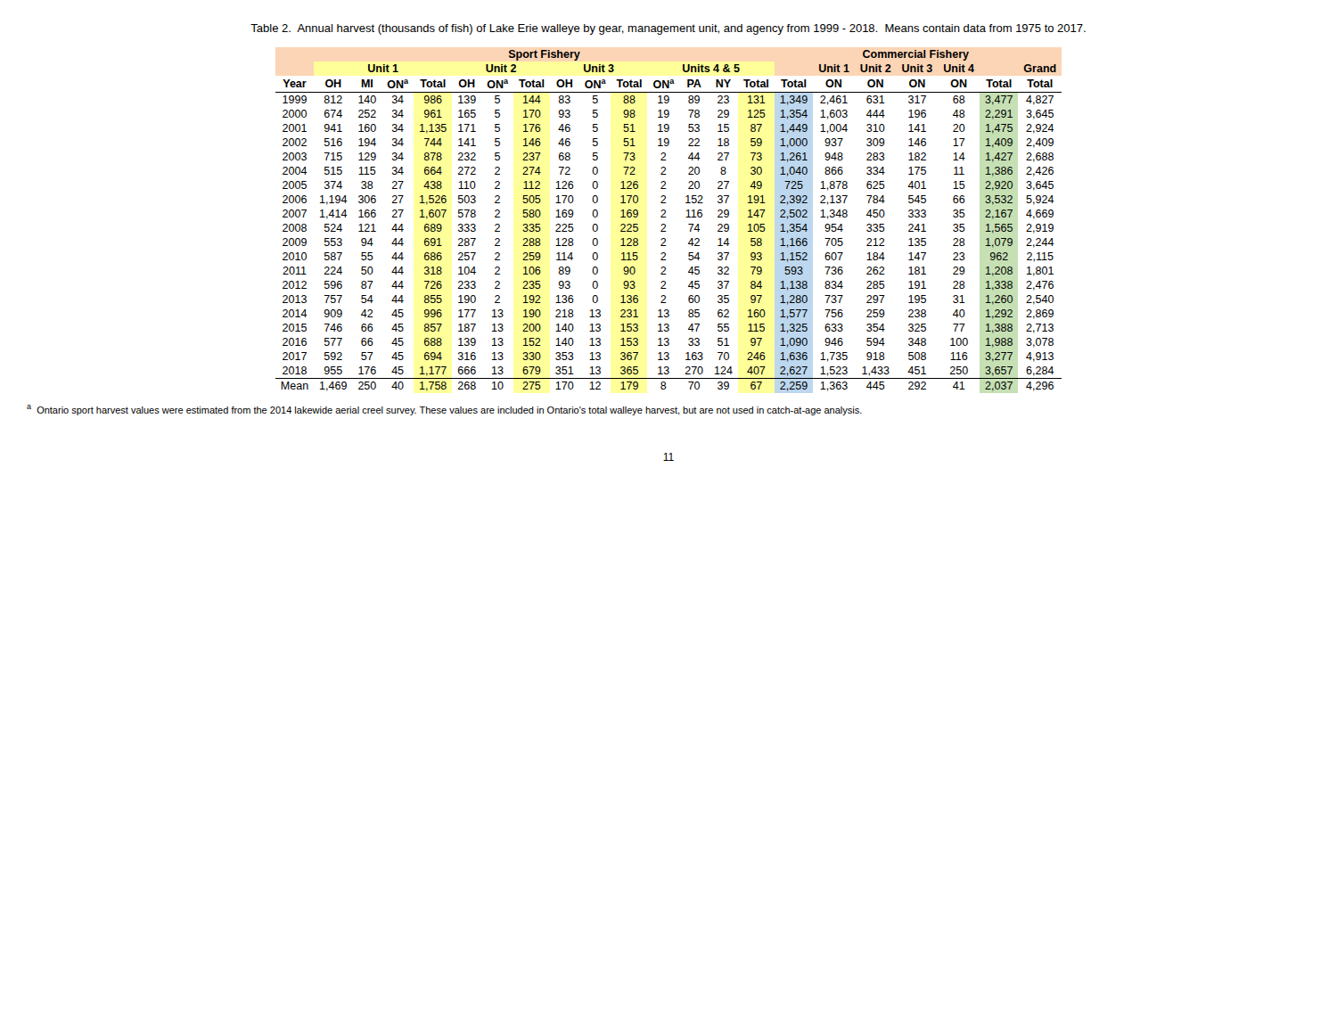Table 2. Annual harvest (thousands of fish) of Lake Erie walleye by gear, management unit, and agency from 1999 - 2018. Means contain data from 1975 to 2017.
| | Sport Fishery | | Commercial Fishery | |
| --- | --- | --- | --- | --- |
| | Unit 1 | Unit 2 | Unit 3 | Units 4 & 5 | | Unit 1 | Unit 2 | Unit 3 | Unit 4 | | Grand |
| Year | OH | MI | ON a | Total | OH | ON a | Total | OH | ON a | Total | ON a | PA | NY | Total | Total | ON | ON | ON | ON | Total | Total |
| 1999 | 812 | 140 | 34 | 986 | 139 | 5 | 144 | 83 | 5 | 88 | 19 | 89 | 23 | 131 | 1,349 | 2,461 | 631 | 317 | 68 | 3,477 | 4,827 |
| 2000 | 674 | 252 | 34 | 961 | 165 | 5 | 170 | 93 | 5 | 98 | 19 | 78 | 29 | 125 | 1,354 | 1,603 | 444 | 196 | 48 | 2,291 | 3,645 |
| 2001 | 941 | 160 | 34 | 1,135 | 171 | 5 | 176 | 46 | 5 | 51 | 19 | 53 | 15 | 87 | 1,449 | 1,004 | 310 | 141 | 20 | 1,475 | 2,924 |
| 2002 | 516 | 194 | 34 | 744 | 141 | 5 | 146 | 46 | 5 | 51 | 19 | 22 | 18 | 59 | 1,000 | 937 | 309 | 146 | 17 | 1,409 | 2,409 |
| 2003 | 715 | 129 | 34 | 878 | 232 | 5 | 237 | 68 | 5 | 73 | 2 | 44 | 27 | 73 | 1,261 | 948 | 283 | 182 | 14 | 1,427 | 2,688 |
| 2004 | 515 | 115 | 34 | 664 | 272 | 2 | 274 | 72 | 0 | 72 | 2 | 20 | 8 | 30 | 1,040 | 866 | 334 | 175 | 11 | 1,386 | 2,426 |
| 2005 | 374 | 38 | 27 | 438 | 110 | 2 | 112 | 126 | 0 | 126 | 2 | 20 | 27 | 49 | 725 | 1,878 | 625 | 401 | 15 | 2,920 | 3,645 |
| 2006 | 1,194 | 306 | 27 | 1,526 | 503 | 2 | 505 | 170 | 0 | 170 | 2 | 152 | 37 | 191 | 2,392 | 2,137 | 784 | 545 | 66 | 3,532 | 5,924 |
| 2007 | 1,414 | 166 | 27 | 1,607 | 578 | 2 | 580 | 169 | 0 | 169 | 2 | 116 | 29 | 147 | 2,502 | 1,348 | 450 | 333 | 35 | 2,167 | 4,669 |
| 2008 | 524 | 121 | 44 | 689 | 333 | 2 | 335 | 225 | 0 | 225 | 2 | 74 | 29 | 105 | 1,354 | 954 | 335 | 241 | 35 | 1,565 | 2,919 |
| 2009 | 553 | 94 | 44 | 691 | 287 | 2 | 288 | 128 | 0 | 128 | 2 | 42 | 14 | 58 | 1,166 | 705 | 212 | 135 | 28 | 1,079 | 2,244 |
| 2010 | 587 | 55 | 44 | 686 | 257 | 2 | 259 | 114 | 0 | 115 | 2 | 54 | 37 | 93 | 1,152 | 607 | 184 | 147 | 23 | 962 | 2,115 |
| 2011 | 224 | 50 | 44 | 318 | 104 | 2 | 106 | 89 | 0 | 90 | 2 | 45 | 32 | 79 | 593 | 736 | 262 | 181 | 29 | 1,208 | 1,801 |
| 2012 | 596 | 87 | 44 | 726 | 233 | 2 | 235 | 93 | 0 | 93 | 2 | 45 | 37 | 84 | 1,138 | 834 | 285 | 191 | 28 | 1,338 | 2,476 |
| 2013 | 757 | 54 | 44 | 855 | 190 | 2 | 192 | 136 | 0 | 136 | 2 | 60 | 35 | 97 | 1,280 | 737 | 297 | 195 | 31 | 1,260 | 2,540 |
| 2014 | 909 | 42 | 45 | 996 | 177 | 13 | 190 | 218 | 13 | 231 | 13 | 85 | 62 | 160 | 1,577 | 756 | 259 | 238 | 40 | 1,292 | 2,869 |
| 2015 | 746 | 66 | 45 | 857 | 187 | 13 | 200 | 140 | 13 | 153 | 13 | 47 | 55 | 115 | 1,325 | 633 | 354 | 325 | 77 | 1,388 | 2,713 |
| 2016 | 577 | 66 | 45 | 688 | 139 | 13 | 152 | 140 | 13 | 153 | 13 | 33 | 51 | 97 | 1,090 | 946 | 594 | 348 | 100 | 1,988 | 3,078 |
| 2017 | 592 | 57 | 45 | 694 | 316 | 13 | 330 | 353 | 13 | 367 | 13 | 163 | 70 | 246 | 1,636 | 1,735 | 918 | 508 | 116 | 3,277 | 4,913 |
| 2018 | 955 | 176 | 45 | 1,177 | 666 | 13 | 679 | 351 | 13 | 365 | 13 | 270 | 124 | 407 | 2,627 | 1,523 | 1,433 | 451 | 250 | 3,657 | 6,284 |
| Mean | 1,469 | 250 | 40 | 1,758 | 268 | 10 | 275 | 170 | 12 | 179 | 8 | 70 | 39 | 67 | 2,259 | 1,363 | 445 | 292 | 41 | 2,037 | 4,296 |
a Ontario sport harvest values were estimated from the 2014 lakewide aerial creel survey. These values are included in Ontario's total walleye harvest, but are not used in catch-at-age analysis.
11